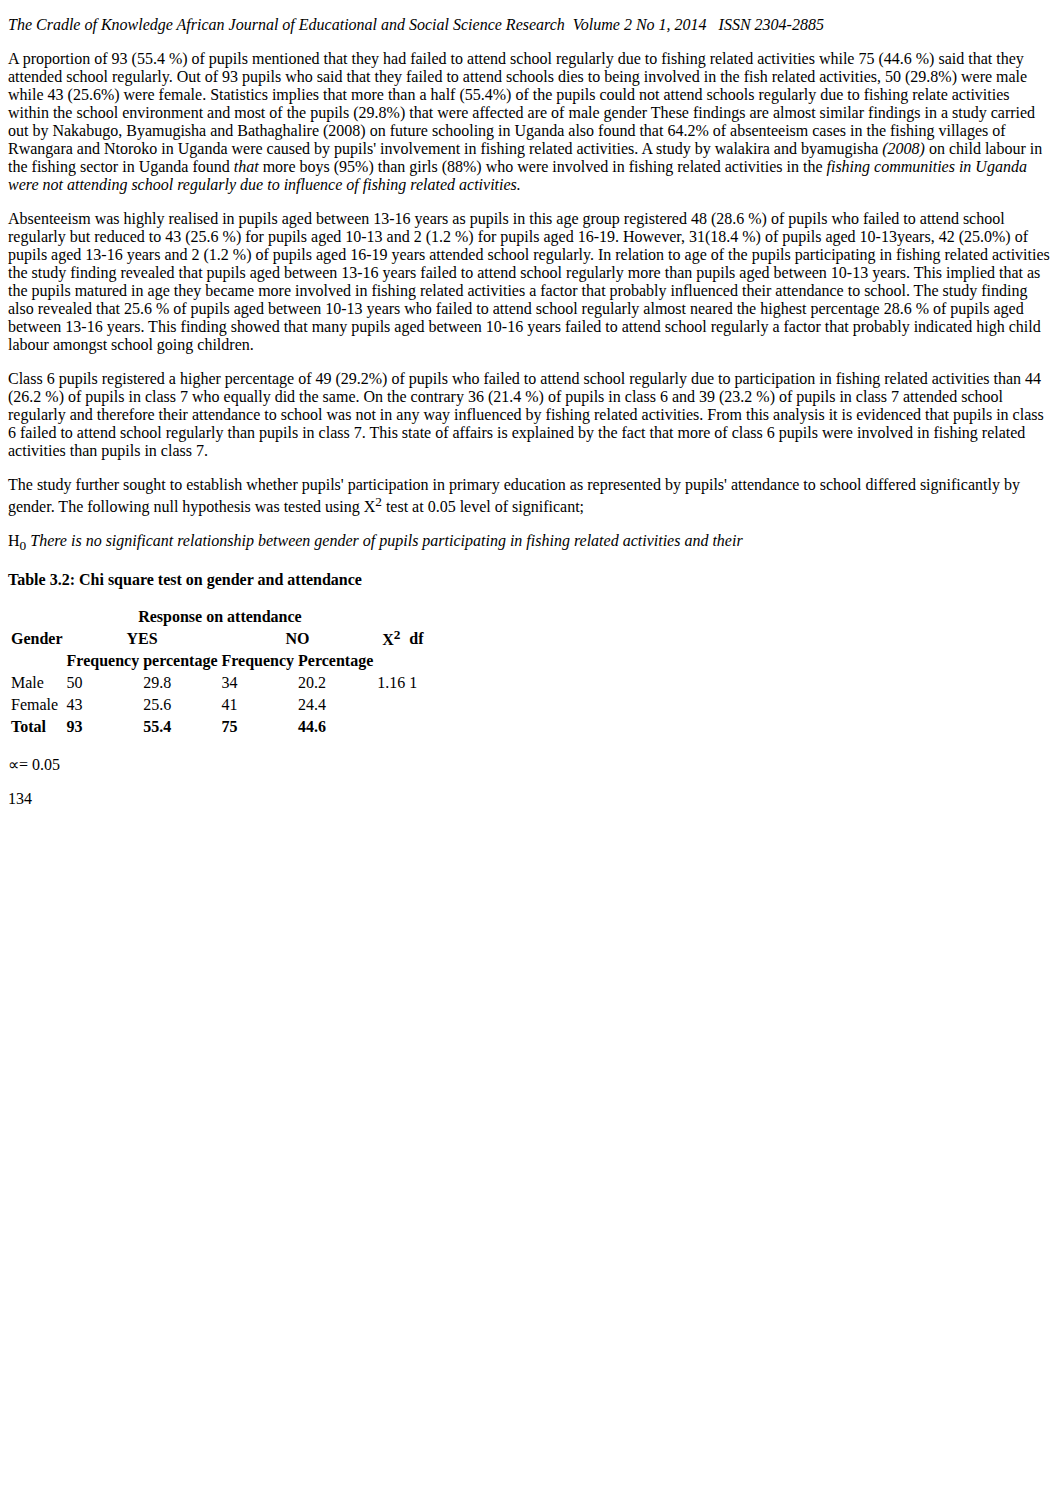The Cradle of Knowledge African Journal of Educational and Social Science Research Volume 2 No 1, 2014 ISSN 2304-2885
A proportion of 93 (55.4 %) of pupils mentioned that they had failed to attend school regularly due to fishing related activities while 75 (44.6 %) said that they attended school regularly. Out of 93 pupils who said that they failed to attend schools dies to being involved in the fish related activities, 50 (29.8%) were male while 43 (25.6%) were female. Statistics implies that more than a half (55.4%) of the pupils could not attend schools regularly due to fishing relate activities within the school environment and most of the pupils (29.8%) that were affected are of male gender These findings are almost similar findings in a study carried out by Nakabugo, Byamugisha and Bathaghalire (2008) on future schooling in Uganda also found that 64.2% of absenteeism cases in the fishing villages of Rwangara and Ntoroko in Uganda were caused by pupils' involvement in fishing related activities. A study by walakira and byamugisha (2008) on child labour in the fishing sector in Uganda found that more boys (95%) than girls (88%) who were involved in fishing related activities in the fishing communities in Uganda were not attending school regularly due to influence of fishing related activities.
Absenteeism was highly realised in pupils aged between 13-16 years as pupils in this age group registered 48 (28.6 %) of pupils who failed to attend school regularly but reduced to 43 (25.6 %) for pupils aged 10-13 and 2 (1.2 %) for pupils aged 16-19. However, 31(18.4 %) of pupils aged 10-13years, 42 (25.0%) of pupils aged 13-16 years and 2 (1.2 %) of pupils aged 16-19 years attended school regularly. In relation to age of the pupils participating in fishing related activities the study finding revealed that pupils aged between 13-16 years failed to attend school regularly more than pupils aged between 10-13 years. This implied that as the pupils matured in age they became more involved in fishing related activities a factor that probably influenced their attendance to school. The study finding also revealed that 25.6 % of pupils aged between 10-13 years who failed to attend school regularly almost neared the highest percentage 28.6 % of pupils aged between 13-16 years. This finding showed that many pupils aged between 10-16 years failed to attend school regularly a factor that probably indicated high child labour amongst school going children.
Class 6 pupils registered a higher percentage of 49 (29.2%) of pupils who failed to attend school regularly due to participation in fishing related activities than 44 (26.2 %) of pupils in class 7 who equally did the same. On the contrary 36 (21.4 %) of pupils in class 6 and 39 (23.2 %) of pupils in class 7 attended school regularly and therefore their attendance to school was not in any way influenced by fishing related activities. From this analysis it is evidenced that pupils in class 6 failed to attend school regularly than pupils in class 7. This state of affairs is explained by the fact that more of class 6 pupils were involved in fishing related activities than pupils in class 7.
The study further sought to establish whether pupils' participation in primary education as represented by pupils' attendance to school differed significantly by gender. The following null hypothesis was tested using X2 test at 0.05 level of significant;
H0 There is no significant relationship between gender of pupils participating in fishing related activities and their
Table 3.2: Chi square test on gender and attendance
| Gender | Response on attendance | X 2 | df |
| --- | --- | --- | --- |
| YES | NO |
| Frequency | percentage | Frequency | Percentage |
| Male | 50 | 29.8 | 34 | 20.2 | 1.16 | 1 |
| Female | 43 | 25.6 | 41 | 24.4 | | |
| Total | 93 | 55.4 | 75 | 44.6 | | |
∝= 0.05
134